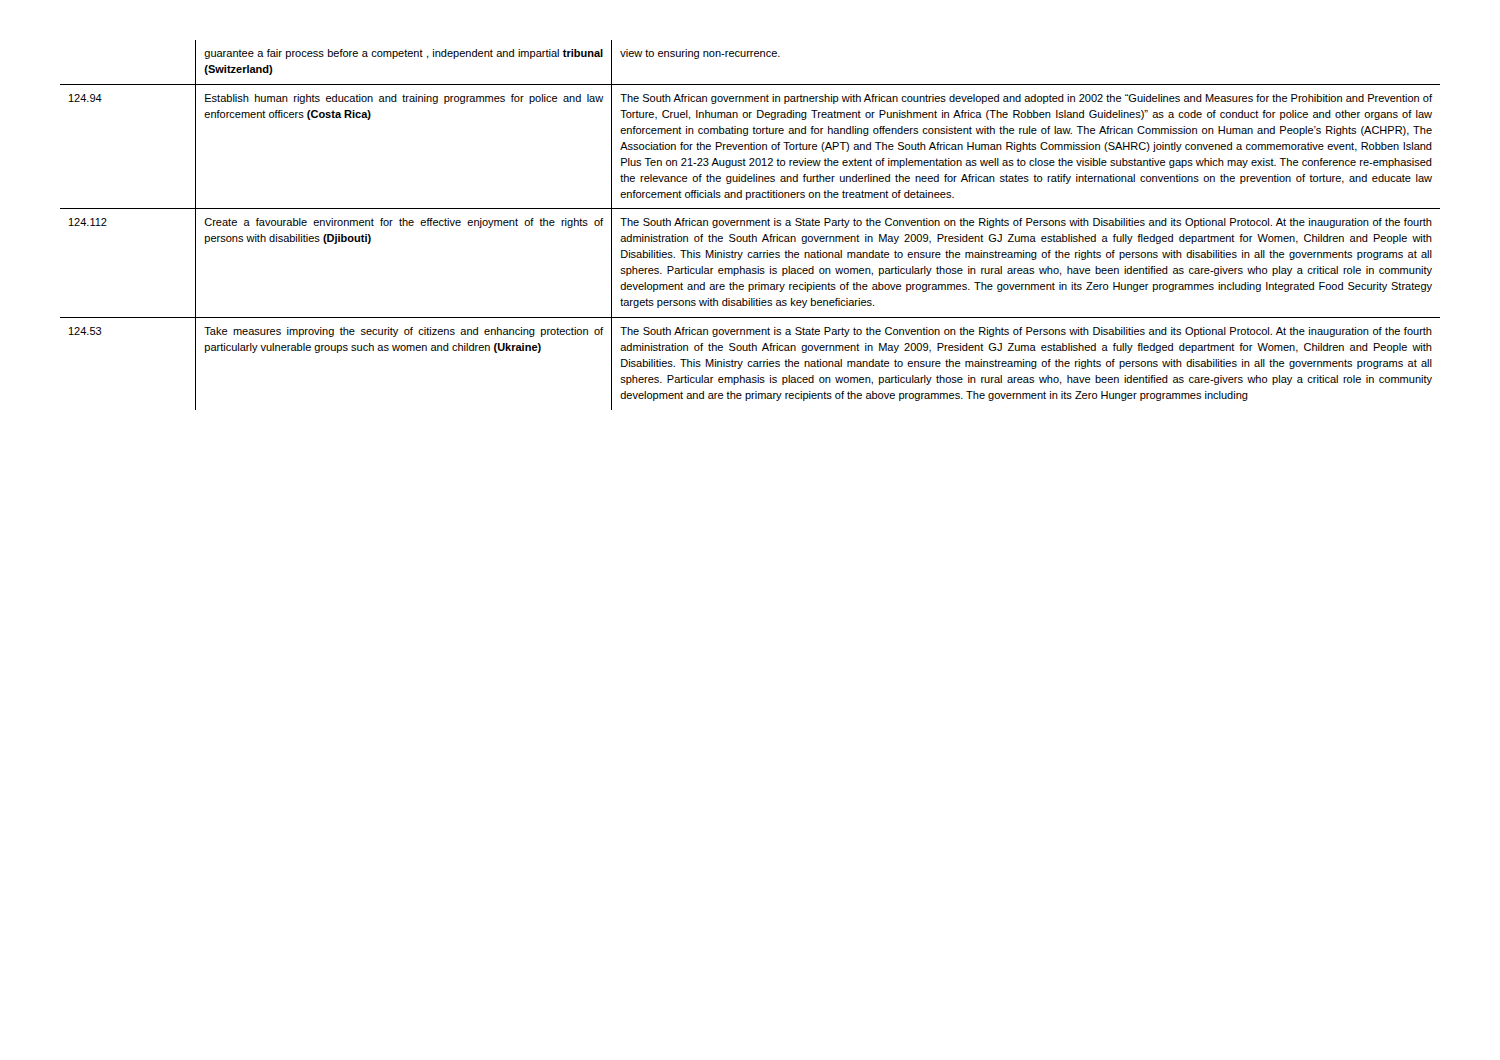| | guarantee a fair process before a competent , independent and impartial tribunal (Switzerland) | view to ensuring non-recurrence. |
| 124.94 | Establish human rights education and training programmes for police and law enforcement officers (Costa Rica) | The South African government in partnership with African countries developed and adopted in 2002 the “Guidelines and Measures for the Prohibition and Prevention of Torture, Cruel, Inhuman or Degrading Treatment or Punishment in Africa (The Robben Island Guidelines)” as a code of conduct for police and other organs of law enforcement in combating torture and for handling offenders consistent with the rule of law. The African Commission on Human and People’s Rights (ACHPR), The Association for the Prevention of Torture (APT) and The South African Human Rights Commission (SAHRC) jointly convened a commemorative event, Robben Island Plus Ten on 21-23 August 2012 to review the extent of implementation as well as to close the visible substantive gaps which may exist. The conference re-emphasised the relevance of the guidelines and further underlined the need for African states to ratify international conventions on the prevention of torture, and educate law enforcement officials and practitioners on the treatment of detainees. |
| 124.112 | Create a favourable environment for the effective enjoyment of the rights of persons with disabilities (Djibouti) | The South African government is a State Party to the Convention on the Rights of Persons with Disabilities and its Optional Protocol. At the inauguration of the fourth administration of the South African government in May 2009, President GJ Zuma established a fully fledged department for Women, Children and People with Disabilities. This Ministry carries the national mandate to ensure the mainstreaming of the rights of persons with disabilities in all the governments programs at all spheres. Particular emphasis is placed on women, particularly those in rural areas who, have been identified as care-givers who play a critical role in community development and are the primary recipients of the above programmes. The government in its Zero Hunger programmes including Integrated Food Security Strategy targets persons with disabilities as key beneficiaries. |
| 124.53 | Take measures improving the security of citizens and enhancing protection of particularly vulnerable groups such as women and children (Ukraine) | The South African government is a State Party to the Convention on the Rights of Persons with Disabilities and its Optional Protocol. At the inauguration of the fourth administration of the South African government in May 2009, President GJ Zuma established a fully fledged department for Women, Children and People with Disabilities. This Ministry carries the national mandate to ensure the mainstreaming of the rights of persons with disabilities in all the governments programs at all spheres. Particular emphasis is placed on women, particularly those in rural areas who, have been identified as care-givers who play a critical role in community development and are the primary recipients of the above programmes. The government in its Zero Hunger programmes including |